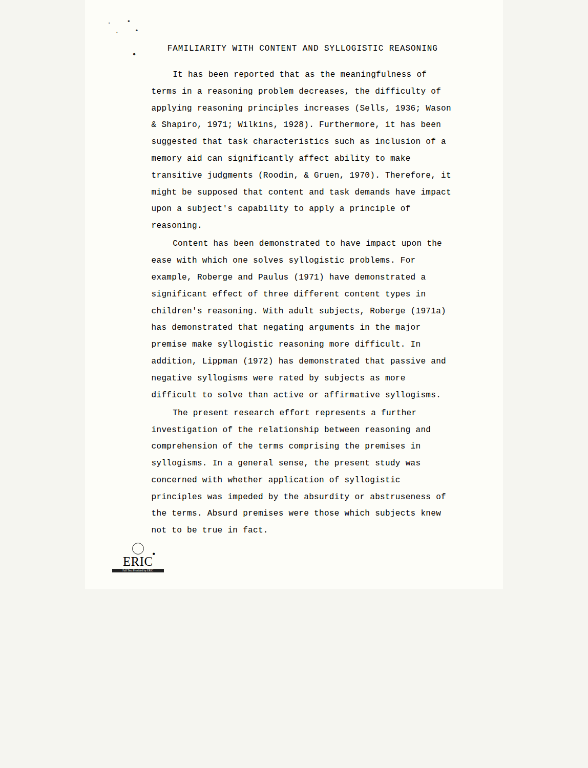. •
. •
•
Familiarity with Content and Syllogistic Reasoning
It has been reported that as the meaningfulness of terms in a reasoning problem decreases, the difficulty of applying reasoning principles increases (Sells, 1936; Wason & Shapiro, 1971; Wilkins, 1928). Furthermore, it has been suggested that task characteristics such as inclusion of a memory aid can significantly affect ability to make transitive judgments (Roodin, & Gruen, 1970). Therefore, it might be supposed that content and task demands have impact upon a subject's capability to apply a principle of reasoning.
Content has been demonstrated to have impact upon the ease with which one solves syllogistic problems. For example, Roberge and Paulus (1971) have demonstrated a significant effect of three different content types in children's reasoning. With adult subjects, Roberge (1971a) has demonstrated that negating arguments in the major premise make syllogistic reasoning more difficult. In addition, Lippman (1972) has demonstrated that passive and negative syllogisms were rated by subjects as more difficult to solve than active or affirmative syllogisms.
The present research effort represents a further investigation of the relationship between reasoning and comprehension of the terms comprising the premises in syllogisms. In a general sense, the present study was concerned with whether application of syllogistic principles was impeded by the absurdity or abstruseness of the terms. Absurd premises were those which subjects knew not to be true in fact.
•
ERIC Full Text Provided by ERIC